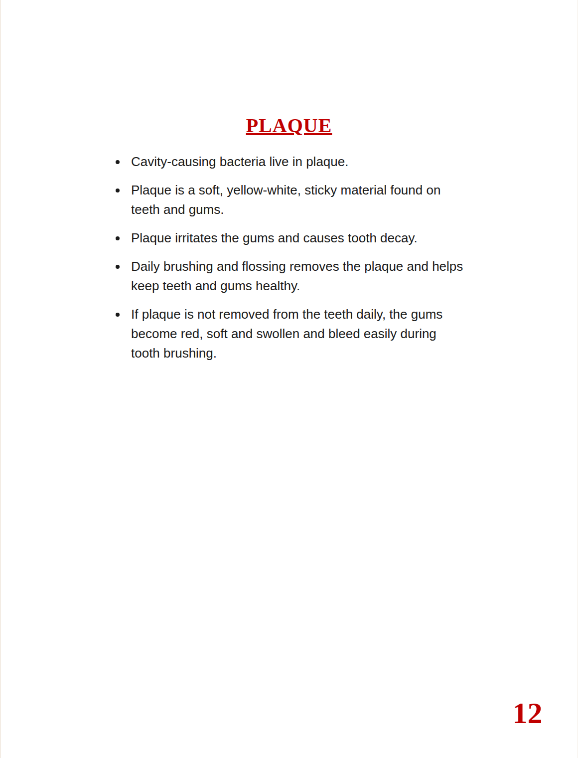PLAQUE
Cavity-causing bacteria live in plaque.
Plaque is a soft, yellow-white, sticky material found on teeth and gums.
Plaque irritates the gums and causes tooth decay.
Daily brushing and flossing removes the plaque and helps keep teeth and gums healthy.
If plaque is not removed from the teeth daily, the gums become red, soft and swollen and bleed easily during tooth brushing.
12